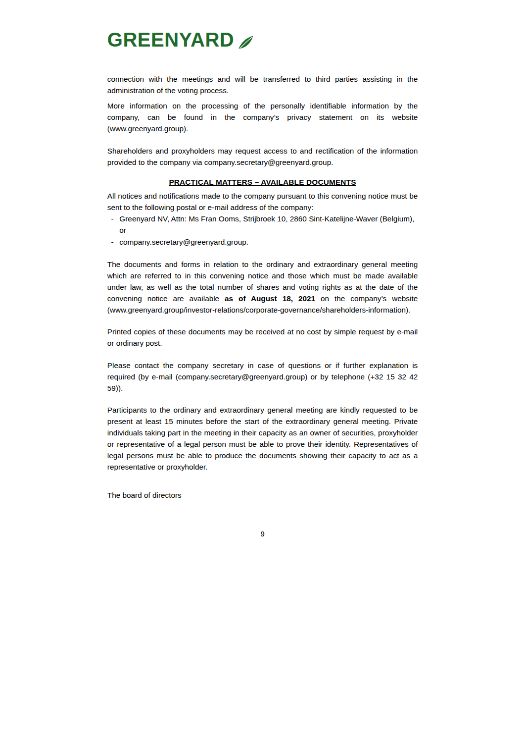GREENYARD
connection with the meetings and will be transferred to third parties assisting in the administration of the voting process.
More information on the processing of the personally identifiable information by the company, can be found in the company’s privacy statement on its website (www.greenyard.group).
Shareholders and proxyholders may request access to and rectification of the information provided to the company via company.secretary@greenyard.group.
PRACTICAL MATTERS – AVAILABLE DOCUMENTS
All notices and notifications made to the company pursuant to this convening notice must be sent to the following postal or e-mail address of the company:
Greenyard NV, Attn: Ms Fran Ooms, Strijbroek 10, 2860 Sint-Katelijne-Waver (Belgium), or
company.secretary@greenyard.group.
The documents and forms in relation to the ordinary and extraordinary general meeting which are referred to in this convening notice and those which must be made available under law, as well as the total number of shares and voting rights as at the date of the convening notice are available as of August 18, 2021 on the company’s website (www.greenyard.group/investor-relations/corporate-governance/shareholders-information).
Printed copies of these documents may be received at no cost by simple request by e-mail or ordinary post.
Please contact the company secretary in case of questions or if further explanation is required (by e-mail (company.secretary@greenyard.group) or by telephone (+32 15 32 42 59)).
Participants to the ordinary and extraordinary general meeting are kindly requested to be present at least 15 minutes before the start of the extraordinary general meeting. Private individuals taking part in the meeting in their capacity as an owner of securities, proxyholder or representative of a legal person must be able to prove their identity. Representatives of legal persons must be able to produce the documents showing their capacity to act as a representative or proxyholder.
The board of directors
9